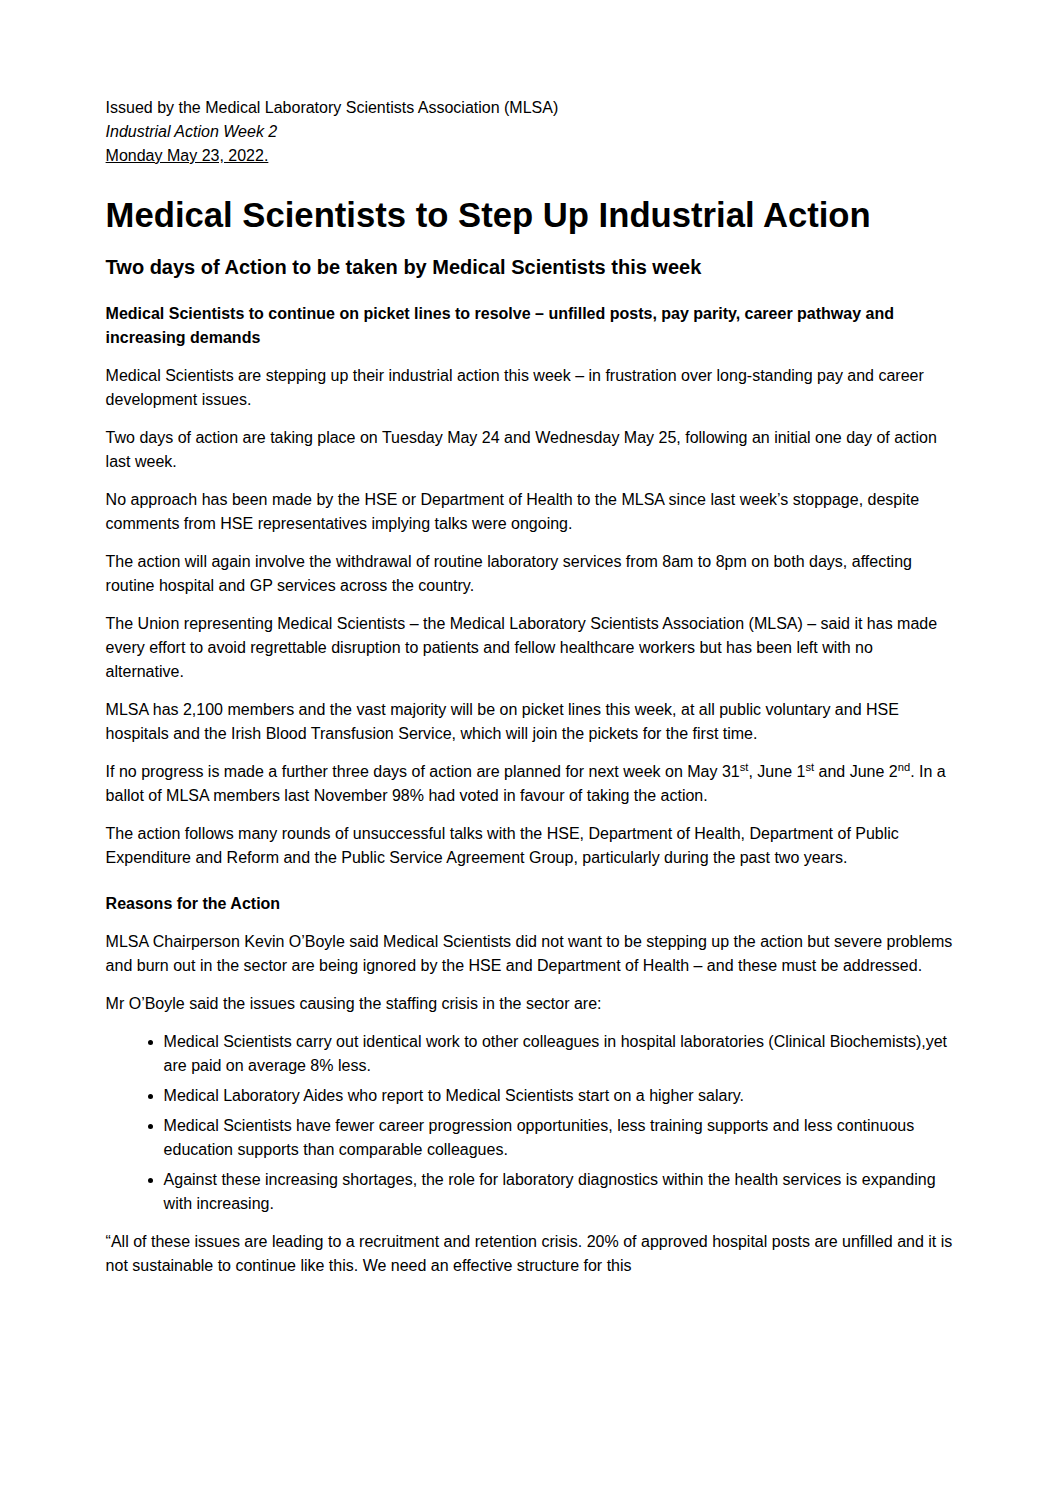Issued by the Medical Laboratory Scientists Association (MLSA)
Industrial Action Week 2
Monday May 23, 2022.
Medical Scientists to Step Up Industrial Action
Two days of Action to be taken by Medical Scientists this week
Medical Scientists to continue on picket lines to resolve – unfilled posts, pay parity, career pathway and increasing demands
Medical Scientists are stepping up their industrial action this week – in frustration over long-standing pay and career development issues.
Two days of action are taking place on Tuesday May 24 and Wednesday May 25, following an initial one day of action last week.
No approach has been made by the HSE or Department of Health to the MLSA since last week’s stoppage, despite comments from HSE representatives implying talks were ongoing.
The action will again involve the withdrawal of routine laboratory services from 8am to 8pm on both days, affecting routine hospital and GP services across the country.
The Union representing Medical Scientists – the Medical Laboratory Scientists Association (MLSA) – said it has made every effort to avoid regrettable disruption to patients and fellow healthcare workers but has been left with no alternative.
MLSA has 2,100 members and the vast majority will be on picket lines this week, at all public voluntary and HSE hospitals and the Irish Blood Transfusion Service, which will join the pickets for the first time.
If no progress is made a further three days of action are planned for next week on May 31st, June 1st and June 2nd. In a ballot of MLSA members last November 98% had voted in favour of taking the action.
The action follows many rounds of unsuccessful talks with the HSE, Department of Health, Department of Public Expenditure and Reform and the Public Service Agreement Group, particularly during the past two years.
Reasons for the Action
MLSA Chairperson Kevin O’Boyle said Medical Scientists did not want to be stepping up the action but severe problems and burn out in the sector are being ignored by the HSE and Department of Health – and these must be addressed.
Mr O’Boyle said the issues causing the staffing crisis in the sector are:
Medical Scientists carry out identical work to other colleagues in hospital laboratories (Clinical Biochemists),yet are paid on average 8% less.
Medical Laboratory Aides who report to Medical Scientists start on a higher salary.
Medical Scientists have fewer career progression opportunities, less training supports and less continuous education supports than comparable colleagues.
Against these increasing shortages, the role for laboratory diagnostics within the health services is expanding with increasing.
“All of these issues are leading to a recruitment and retention crisis. 20% of approved hospital posts are unfilled and it is not sustainable to continue like this. We need an effective structure for this